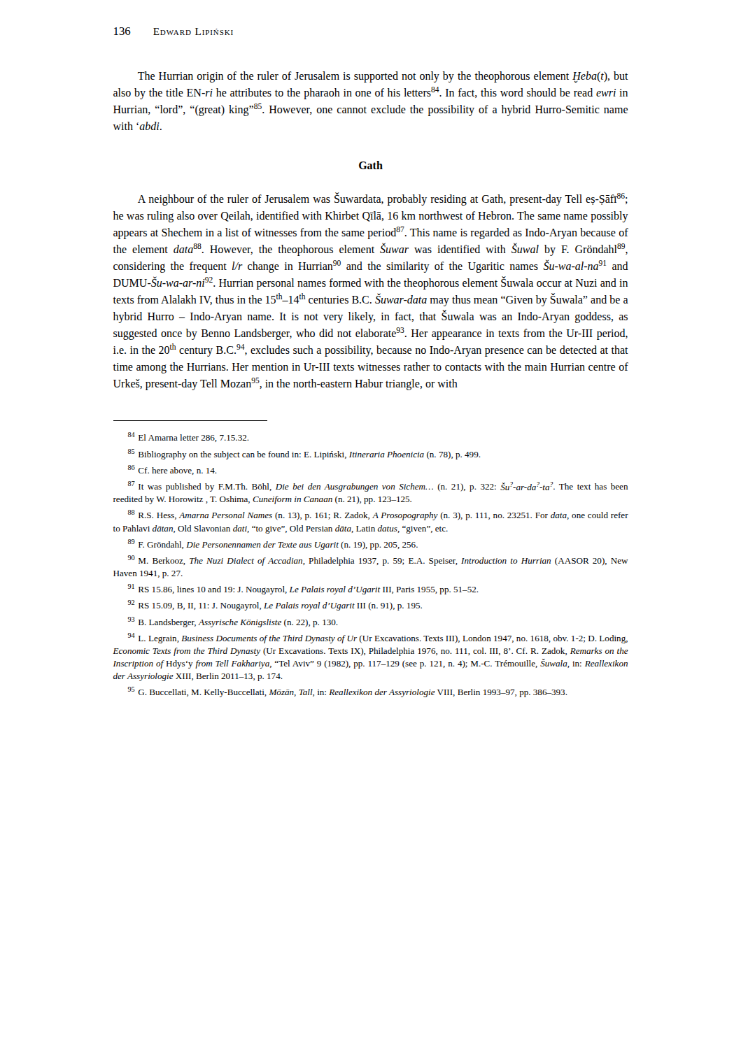136 Edward Lipiński
The Hurrian origin of the ruler of Jerusalem is supported not only by the theophorous element Ḫeba(t), but also by the title EN-ri he attributes to the pharaoh in one of his letters84. In fact, this word should be read ewri in Hurrian, “lord”, “(great) king”85. However, one cannot exclude the possibility of a hybrid Hurro-Semitic name with ‘abdi.
Gath
A neighbour of the ruler of Jerusalem was Šuwardata, probably residing at Gath, present-day Tell eṣ-Ṣāfī86; he was ruling also over Qeilah, identified with Khirbet Qīlā, 16 km northwest of Hebron. The same name possibly appears at Shechem in a list of witnesses from the same period87. This name is regarded as Indo-Aryan because of the element data88. However, the theophorous element Šuwar was identified with Šuwal by F. Gröndahl89, considering the frequent l/r change in Hurrian90 and the similarity of the Ugaritic names Šu-wa-al-na91 and DUMU-Šu-wa-ar-ni92. Hurrian personal names formed with the theophorous element Šuwala occur at Nuzi and in texts from Alalakh IV, thus in the 15th–14th centuries B.C. Šuwar-data may thus mean “Given by Šuwala” and be a hybrid Hurro – Indo-Aryan name. It is not very likely, in fact, that Šuwala was an Indo-Aryan goddess, as suggested once by Benno Landsberger, who did not elaborate93. Her appearance in texts from the Ur-III period, i.e. in the 20th century B.C.94, excludes such a possibility, because no Indo-Aryan presence can be detected at that time among the Hurrians. Her mention in Ur-III texts witnesses rather to contacts with the main Hurrian centre of Urkeš, present-day Tell Mozan95, in the north-eastern Habur triangle, or with
El Amarna letter 286, 7.15.32.
Bibliography on the subject can be found in: E. Lipiński, Itineraria Phoenicia (n. 78), p. 499.
Cf. here above, n. 14.
It was published by F.M.Th. Böhl, Die bei den Ausgrabungen von Sichem… (n. 21), p. 322: Šu?-ar-da?-ta?. The text has been reedited by W. Horowitz , T. Oshima, Cuneiform in Canaan (n. 21), pp. 123–125.
R.S. Hess, Amarna Personal Names (n. 13), p. 161; R. Zadok, A Prosopography (n. 3), p. 111, no. 23251. For data, one could refer to Pahlavi dātan, Old Slavonian dati, “to give”, Old Persian dāta, Latin datus, “given”, etc.
F. Gröndahl, Die Personennamen der Texte aus Ugarit (n. 19), pp. 205, 256.
M. Berkooz, The Nuzi Dialect of Accadian, Philadelphia 1937, p. 59; E.A. Speiser, Introduction to Hurrian (AASOR 20), New Haven 1941, p. 27.
RS 15.86, lines 10 and 19: J. Nougayrol, Le Palais royal d’Ugarit III, Paris 1955, pp. 51–52.
RS 15.09, B, II, 11: J. Nougayrol, Le Palais royal d’Ugarit III (n. 91), p. 195.
B. Landsberger, Assyrische Königsliste (n. 22), p. 130.
L. Legrain, Business Documents of the Third Dynasty of Ur (Ur Excavations. Texts III), London 1947, no. 1618, obv. 1-2; D. Loding, Economic Texts from the Third Dynasty (Ur Excavations. Texts IX), Philadelphia 1976, no. 111, col. III, 8’. Cf. R. Zadok, Remarks on the Inscription of Hdys‘y from Tell Fakhariya, “Tel Aviv” 9 (1982), pp. 117–129 (see p. 121, n. 4); M.-C. Trémouille, Šuwala, in: Reallexikon der Assyriologie XIII, Berlin 2011–13, p. 174.
G. Buccellati, M. Kelly-Buccellati, Mōzān, Tall, in: Reallexikon der Assyriologie VIII, Berlin 1993–97, pp. 386–393.